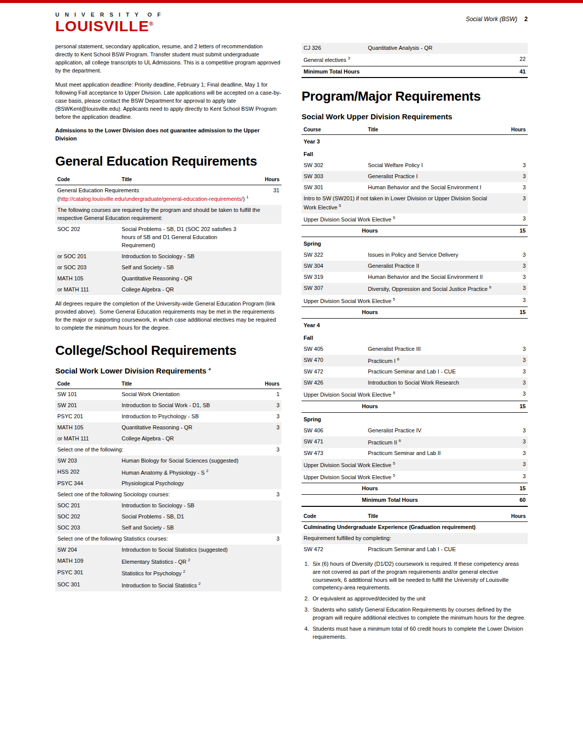U N I V E R S I T Y O F LOUISVILLE®
Social Work (BSW)2
personal statement, secondary application, resume, and 2 letters of recommendation directly to Kent School BSW Program. Transfer student must submit undergraduate application, all college transcripts to UL Admissions. This is a competitive program approved by the department.
Must meet application deadline: Priority deadline, February 1; Final deadline, May 1 for following Fall acceptance to Upper Division. Late applications will be accepted on a case-by-case basis, please contact the BSW Department for approval to apply late (BSWKent@louisville.edu). Applicants need to apply directly to Kent School BSW Program before the application deadline.
Admissions to the Lower Division does not guarantee admission to the Upper Division
General Education Requirements
| Code | Title | Hours |
| --- | --- | --- |
| General Education Requirements ( http://catalog.louisville.edu/undergraduate/general-education-requirements/ ) 1 | 31 |
| The following courses are required by the program and should be taken to fulfill the respective General Education requirement: |
| SOC 202 | Social Problems - SB, D1 (SOC 202 satisfies 3 hours of SB and D1 General Education Requirement) | |
| or SOC 201 | Introduction to Sociology - SB | |
| or SOC 203 | Self and Society - SB | |
| MATH 105 | Quantitative Reasoning - QR | |
| or MATH 111 | College Algebra - QR | |
All degrees require the completion of the University-wide General Education Program (link provided above). Some General Education requirements may be met in the requirements for the major or supporting coursework, in which case additional electives may be required to complete the minimum hours for the degree.
College/School Requirements
Social Work Lower Division Requirements 4
| Code | Title | Hours |
| --- | --- | --- |
| SW 101 | Social Work Orientation | 1 |
| SW 201 | Introduction to Social Work - D1, SB | 3 |
| PSYC 201 | Introduction to Psychology - SB | 3 |
| MATH 105 | Quantitative Reasoning - QR | 3 |
| or MATH 111 | College Algebra - QR | |
| Select one of the following: | 3 |
| SW 203 | Human Biology for Social Sciences (suggested) | |
| HSS 202 | Human Anatomy & Physiology - S 2 | |
| PSYC 344 | Physiological Psychology | |
| Select one of the following Sociology courses: | 3 |
| SOC 201 | Introduction to Sociology - SB | |
| SOC 202 | Social Problems - SB, D1 | |
| SOC 203 | Self and Society - SB | |
| Select one of the following Statistics courses: | 3 |
| SW 204 | Introduction to Social Statistics (suggested) | |
| MATH 109 | Elementary Statistics - QR 2 | |
| PSYC 301 | Statistics for Psychology 2 | |
| SOC 301 | Introduction to Social Statistics 2 | |
| CJ 326 | Quantitative Analysis - QR | |
| General electives 3 | 22 |
| Minimum Total Hours | 41 |
Program/Major Requirements
Social Work Upper Division Requirements
| Course | Title | Hours |
| --- | --- | --- |
| Year 3 |
| Fall |
| SW 302 | Social Welfare Policy I | 3 |
| SW 303 | Generalist Practice I | 3 |
| SW 301 | Human Behavior and the Social Environment I | 3 |
| Intro to SW (SW201) if not taken in Lower Division or Upper Division Social Work Elective 5 | 3 |
| Upper Division Social Work Elective 5 | 3 |
| Hours | 15 |
| Spring |
| SW 322 | Issues in Policy and Service Delivery | 3 |
| SW 304 | Generalist Practice II | 3 |
| SW 319 | Human Behavior and the Social Environment II | 3 |
| SW 307 | Diversity, Oppression and Social Justice Practice 6 | 3 |
| Upper Division Social Work Elective 5 | 3 |
| Hours | 15 |
| Year 4 |
| Fall |
| SW 405 | Generalist Practice III | 3 |
| SW 470 | Practicum I 6 | 3 |
| SW 472 | Practicum Seminar and Lab I - CUE | 3 |
| SW 426 | Introduction to Social Work Research | 3 |
| Upper Division Social Work Elective 5 | 3 |
| Hours | 15 |
| Spring |
| SW 406 | Generalist Practice IV | 3 |
| SW 471 | Practicum II 6 | 3 |
| SW 473 | Practicum Seminar and Lab II | 3 |
| Upper Division Social Work Elective 5 | 3 |
| Upper Division Social Work Elective 5 | 3 |
| Hours | 15 |
| Minimum Total Hours | 60 |
| Code | Title | Hours |
| --- | --- | --- |
| Culminating Undergraduate Experience (Graduation requirement) |
| Requirement fulfilled by completing: |
| SW 472 | Practicum Seminar and Lab I - CUE | |
Six (6) hours of Diversity (D1/D2) coursework is required. If these competency areas are not covered as part of the program requirements and/or general elective coursework, 6 additional hours will be needed to fulfill the University of Louisville competency-area requirements.
Or equivalent as approved/decided by the unit
Students who satisfy General Education Requirements by courses defined by the program will require additional electives to complete the minimum hours for the degree.
Students must have a minimum total of 60 credit hours to complete the Lower Division requirements.